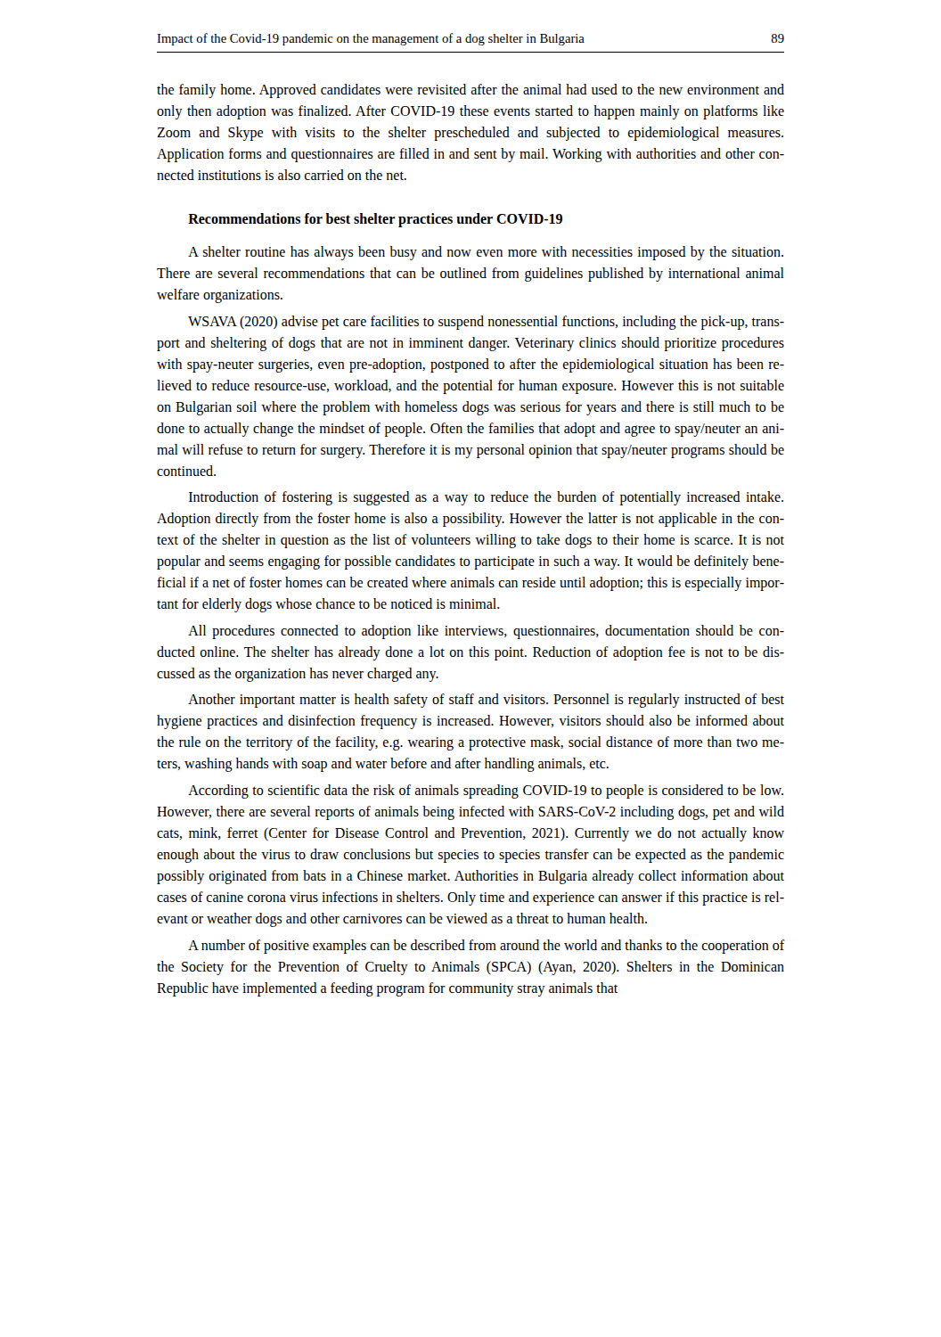Impact of the Covid-19 pandemic on the management of a dog shelter in Bulgaria 89
the family home. Approved candidates were revisited after the animal had used to the new environment and only then adoption was finalized. After COVID-19 these events started to happen mainly on platforms like Zoom and Skype with visits to the shelter prescheduled and subjected to epidemiological measures. Application forms and questionnaires are filled in and sent by mail. Working with authorities and other connected institutions is also carried on the net.
Recommendations for best shelter practices under COVID-19
A shelter routine has always been busy and now even more with necessities imposed by the situation. There are several recommendations that can be outlined from guidelines published by international animal welfare organizations.
WSAVA (2020) advise pet care facilities to suspend nonessential functions, including the pick-up, transport and sheltering of dogs that are not in imminent danger. Veterinary clinics should prioritize procedures with spay-neuter surgeries, even pre-adoption, postponed to after the epidemiological situation has been relieved to reduce resource-use, workload, and the potential for human exposure. However this is not suitable on Bulgarian soil where the problem with homeless dogs was serious for years and there is still much to be done to actually change the mindset of people. Often the families that adopt and agree to spay/neuter an animal will refuse to return for surgery. Therefore it is my personal opinion that spay/neuter programs should be continued.
Introduction of fostering is suggested as a way to reduce the burden of potentially increased intake. Adoption directly from the foster home is also a possibility. However the latter is not applicable in the context of the shelter in question as the list of volunteers willing to take dogs to their home is scarce. It is not popular and seems engaging for possible candidates to participate in such a way. It would be definitely beneficial if a net of foster homes can be created where animals can reside until adoption; this is especially important for elderly dogs whose chance to be noticed is minimal.
All procedures connected to adoption like interviews, questionnaires, documentation should be conducted online. The shelter has already done a lot on this point. Reduction of adoption fee is not to be discussed as the organization has never charged any.
Another important matter is health safety of staff and visitors. Personnel is regularly instructed of best hygiene practices and disinfection frequency is increased. However, visitors should also be informed about the rule on the territory of the facility, e.g. wearing a protective mask, social distance of more than two meters, washing hands with soap and water before and after handling animals, etc.
According to scientific data the risk of animals spreading COVID-19 to people is considered to be low. However, there are several reports of animals being infected with SARS-CoV-2 including dogs, pet and wild cats, mink, ferret (Center for Disease Control and Prevention, 2021). Currently we do not actually know enough about the virus to draw conclusions but species to species transfer can be expected as the pandemic possibly originated from bats in a Chinese market. Authorities in Bulgaria already collect information about cases of canine corona virus infections in shelters. Only time and experience can answer if this practice is relevant or weather dogs and other carnivores can be viewed as a threat to human health.
A number of positive examples can be described from around the world and thanks to the cooperation of the Society for the Prevention of Cruelty to Animals (SPCA) (Ayan, 2020). Shelters in the Dominican Republic have implemented a feeding program for community stray animals that